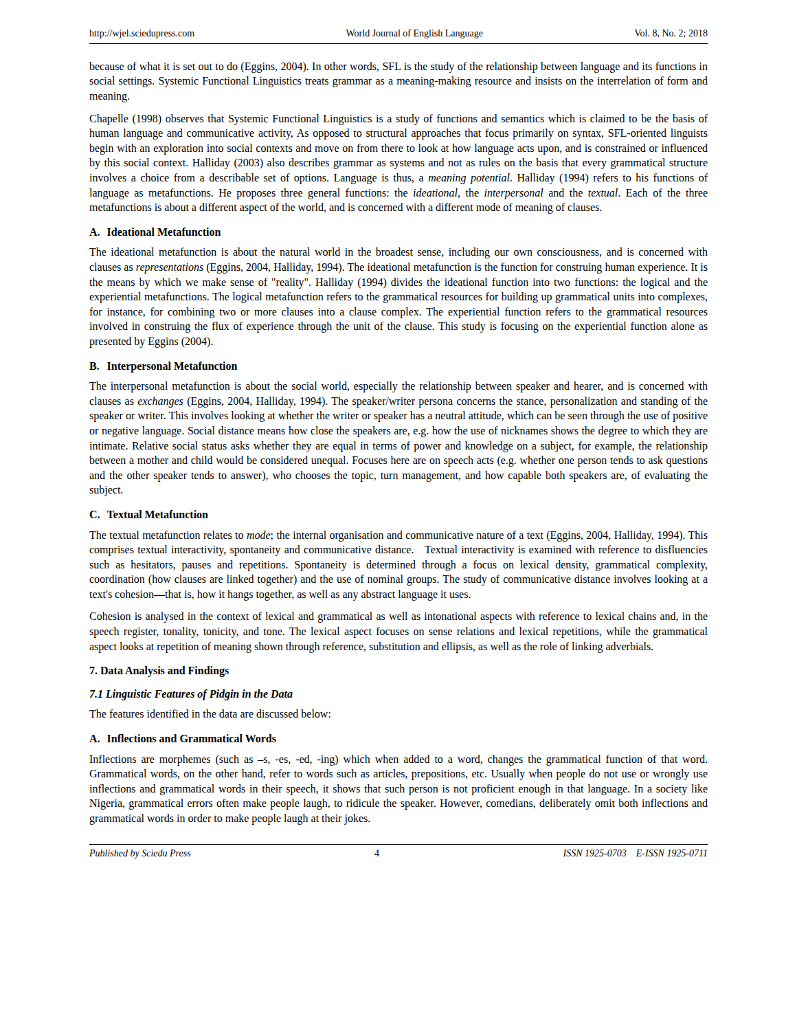http://wjel.sciedupress.com
World Journal of English Language
Vol. 8, No. 2; 2018
because of what it is set out to do (Eggins, 2004). In other words, SFL is the study of the relationship between language and its functions in social settings. Systemic Functional Linguistics treats grammar as a meaning-making resource and insists on the interrelation of form and meaning.
Chapelle (1998) observes that Systemic Functional Linguistics is a study of functions and semantics which is claimed to be the basis of human language and communicative activity, As opposed to structural approaches that focus primarily on syntax, SFL-oriented linguists begin with an exploration into social contexts and move on from there to look at how language acts upon, and is constrained or influenced by this social context. Halliday (2003) also describes grammar as systems and not as rules on the basis that every grammatical structure involves a choice from a describable set of options. Language is thus, a meaning potential. Halliday (1994) refers to his functions of language as metafunctions. He proposes three general functions: the ideational, the interpersonal and the textual. Each of the three metafunctions is about a different aspect of the world, and is concerned with a different mode of meaning of clauses.
A. Ideational Metafunction
The ideational metafunction is about the natural world in the broadest sense, including our own consciousness, and is concerned with clauses as representations (Eggins, 2004, Halliday, 1994). The ideational metafunction is the function for construing human experience. It is the means by which we make sense of "reality". Halliday (1994) divides the ideational function into two functions: the logical and the experiential metafunctions. The logical metafunction refers to the grammatical resources for building up grammatical units into complexes, for instance, for combining two or more clauses into a clause complex. The experiential function refers to the grammatical resources involved in construing the flux of experience through the unit of the clause. This study is focusing on the experiential function alone as presented by Eggins (2004).
B. Interpersonal Metafunction
The interpersonal metafunction is about the social world, especially the relationship between speaker and hearer, and is concerned with clauses as exchanges (Eggins, 2004, Halliday, 1994). The speaker/writer persona concerns the stance, personalization and standing of the speaker or writer. This involves looking at whether the writer or speaker has a neutral attitude, which can be seen through the use of positive or negative language. Social distance means how close the speakers are, e.g. how the use of nicknames shows the degree to which they are intimate. Relative social status asks whether they are equal in terms of power and knowledge on a subject, for example, the relationship between a mother and child would be considered unequal. Focuses here are on speech acts (e.g. whether one person tends to ask questions and the other speaker tends to answer), who chooses the topic, turn management, and how capable both speakers are, of evaluating the subject.
C. Textual Metafunction
The textual metafunction relates to mode; the internal organisation and communicative nature of a text (Eggins, 2004, Halliday, 1994). This comprises textual interactivity, spontaneity and communicative distance. Textual interactivity is examined with reference to disfluencies such as hesitators, pauses and repetitions. Spontaneity is determined through a focus on lexical density, grammatical complexity, coordination (how clauses are linked together) and the use of nominal groups. The study of communicative distance involves looking at a text's cohesion—that is, how it hangs together, as well as any abstract language it uses.
Cohesion is analysed in the context of lexical and grammatical as well as intonational aspects with reference to lexical chains and, in the speech register, tonality, tonicity, and tone. The lexical aspect focuses on sense relations and lexical repetitions, while the grammatical aspect looks at repetition of meaning shown through reference, substitution and ellipsis, as well as the role of linking adverbials.
7. Data Analysis and Findings
7.1 Linguistic Features of Pidgin in the Data
The features identified in the data are discussed below:
A. Inflections and Grammatical Words
Inflections are morphemes (such as –s, -es, -ed, -ing) which when added to a word, changes the grammatical function of that word. Grammatical words, on the other hand, refer to words such as articles, prepositions, etc. Usually when people do not use or wrongly use inflections and grammatical words in their speech, it shows that such person is not proficient enough in that language. In a society like Nigeria, grammatical errors often make people laugh, to ridicule the speaker. However, comedians, deliberately omit both inflections and grammatical words in order to make people laugh at their jokes.
Published by Sciedu Press
4
ISSN 1925-0703 E-ISSN 1925-0711